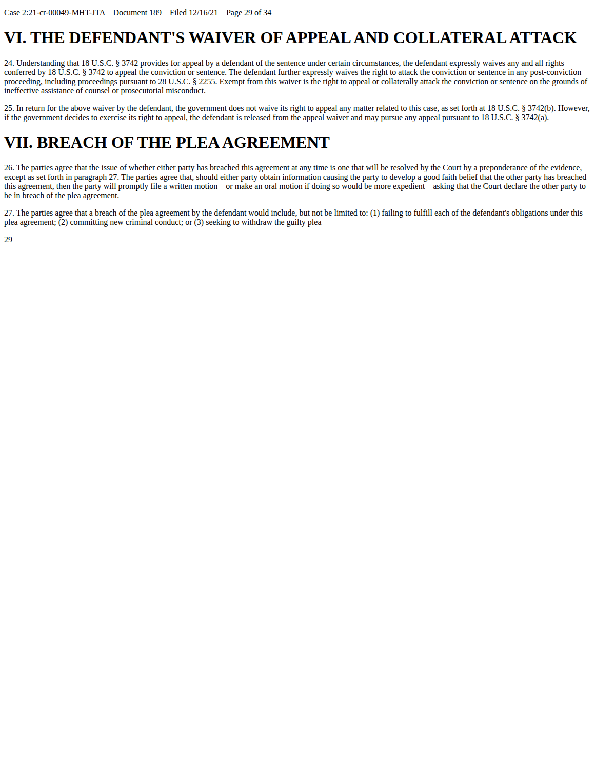Case 2:21-cr-00049-MHT-JTA Document 189 Filed 12/16/21 Page 29 of 34
VI. THE DEFENDANT'S WAIVER OF APPEAL AND COLLATERAL ATTACK
24. Understanding that 18 U.S.C. § 3742 provides for appeal by a defendant of the sentence under certain circumstances, the defendant expressly waives any and all rights conferred by 18 U.S.C. § 3742 to appeal the conviction or sentence. The defendant further expressly waives the right to attack the conviction or sentence in any post-conviction proceeding, including proceedings pursuant to 28 U.S.C. § 2255. Exempt from this waiver is the right to appeal or collaterally attack the conviction or sentence on the grounds of ineffective assistance of counsel or prosecutorial misconduct.
25. In return for the above waiver by the defendant, the government does not waive its right to appeal any matter related to this case, as set forth at 18 U.S.C. § 3742(b). However, if the government decides to exercise its right to appeal, the defendant is released from the appeal waiver and may pursue any appeal pursuant to 18 U.S.C. § 3742(a).
VII. BREACH OF THE PLEA AGREEMENT
26. The parties agree that the issue of whether either party has breached this agreement at any time is one that will be resolved by the Court by a preponderance of the evidence, except as set forth in paragraph 27. The parties agree that, should either party obtain information causing the party to develop a good faith belief that the other party has breached this agreement, then the party will promptly file a written motion—or make an oral motion if doing so would be more expedient—asking that the Court declare the other party to be in breach of the plea agreement.
27. The parties agree that a breach of the plea agreement by the defendant would include, but not be limited to: (1) failing to fulfill each of the defendant's obligations under this plea agreement; (2) committing new criminal conduct; or (3) seeking to withdraw the guilty plea
29